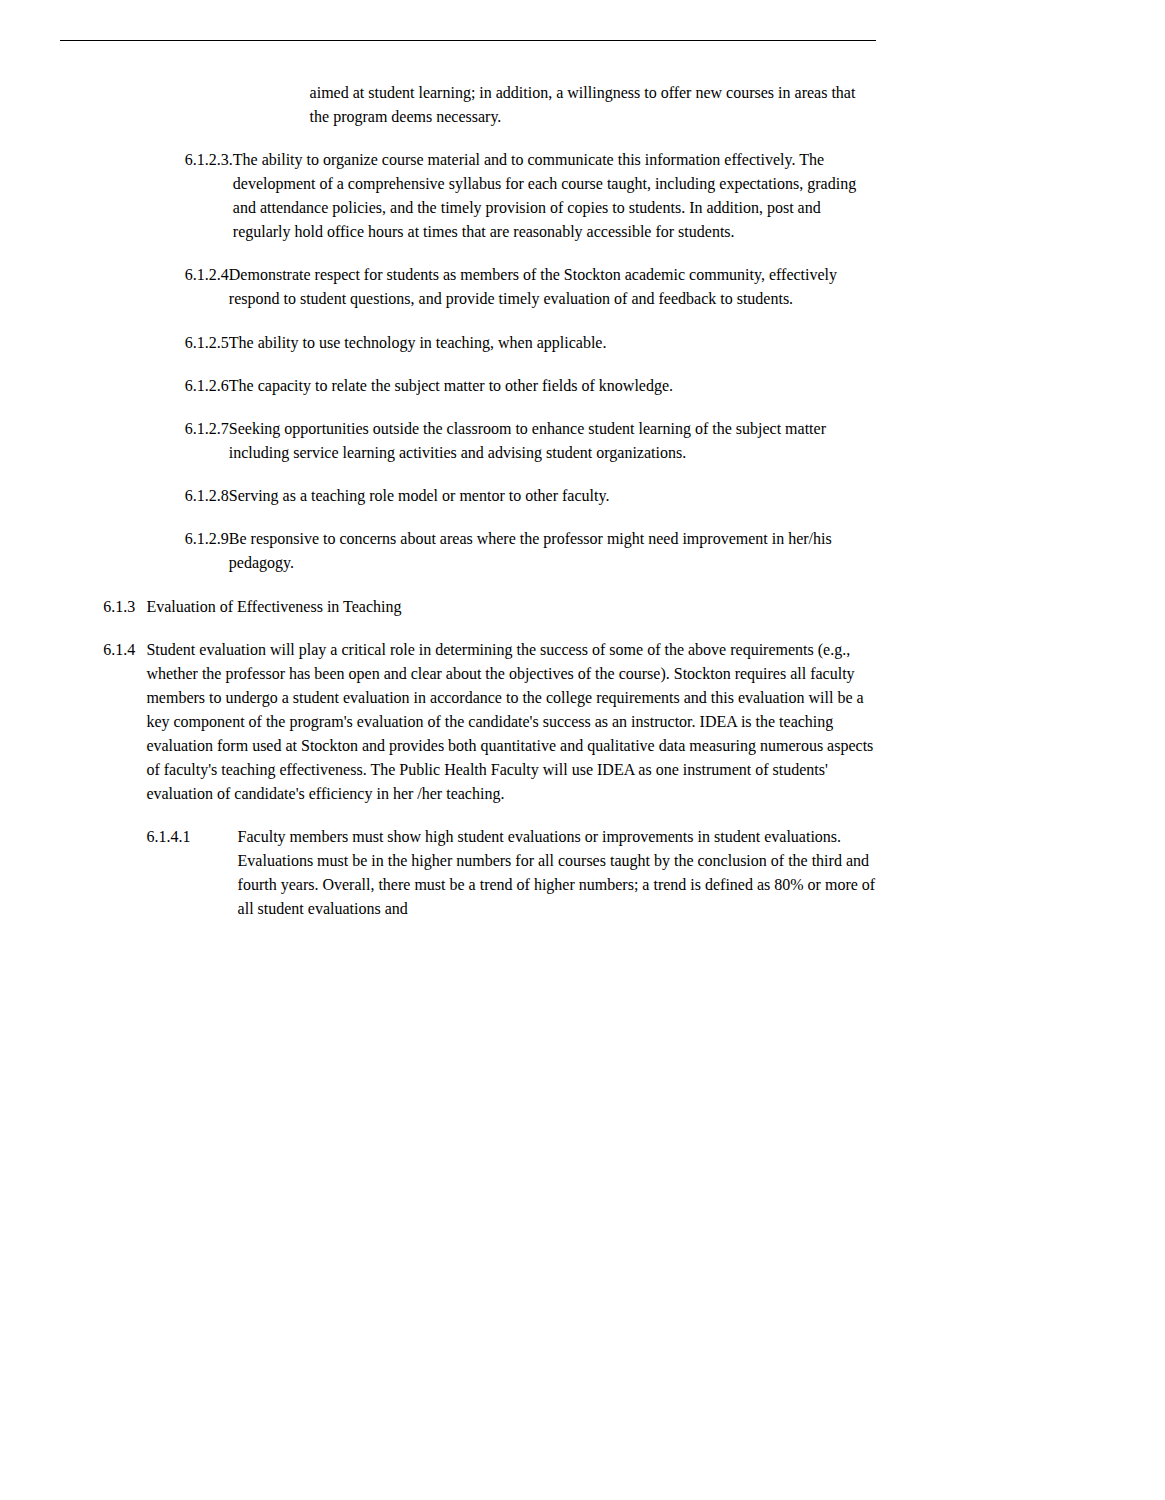aimed at student learning; in addition, a willingness to offer new courses in areas that the program deems necessary.
6.1.2.3.
The ability to organize course material and to communicate this information effectively. The development of a comprehensive syllabus for each course taught, including expectations, grading and attendance policies, and the timely provision of copies to students. In addition, post and regularly hold office hours at times that are reasonably accessible for students.
6.1.2.4
Demonstrate respect for students as members of the Stockton academic community, effectively respond to student questions, and provide timely evaluation of and feedback to students.
6.1.2.5
The ability to use technology in teaching, when applicable.
6.1.2.6
The capacity to relate the subject matter to other fields of knowledge.
6.1.2.7
Seeking opportunities outside the classroom to enhance student learning of the subject matter including service learning activities and advising student organizations.
6.1.2.8
Serving as a teaching role model or mentor to other faculty.
6.1.2.9
Be responsive to concerns about areas where the professor might need improvement in her/his pedagogy.
6.1.3
Evaluation of Effectiveness in Teaching
6.1.4
Student evaluation will play a critical role in determining the success of some of the above requirements (e.g., whether the professor has been open and clear about the objectives of the course). Stockton requires all faculty members to undergo a student evaluation in accordance to the college requirements and this evaluation will be a key component of the program's evaluation of the candidate's success as an instructor. IDEA is the teaching evaluation form used at Stockton and provides both quantitative and qualitative data measuring numerous aspects of faculty's teaching effectiveness. The Public Health Faculty will use IDEA as one instrument of students' evaluation of candidate's efficiency in her /her teaching.
6.1.4.1
Faculty members must show high student evaluations or improvements in student evaluations. Evaluations must be in the higher numbers for all courses taught by the conclusion of the third and fourth years. Overall, there must be a trend of higher numbers; a trend is defined as 80% or more of all student evaluations and